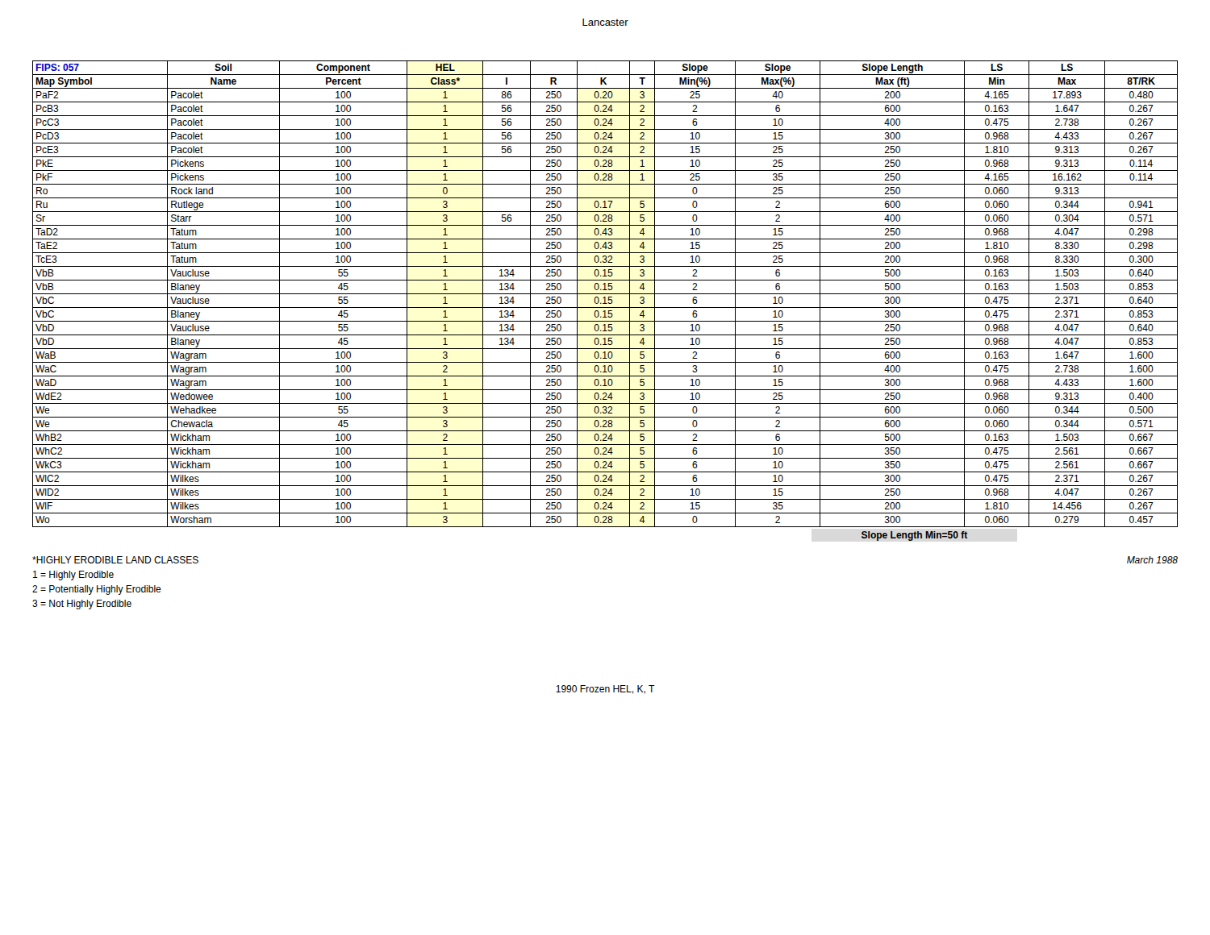Lancaster
| FIPS: 057 | Soil | Component | HEL | | | | | Slope | Slope | Slope Length | LS | LS | |
| --- | --- | --- | --- | --- | --- | --- | --- | --- | --- | --- | --- | --- | --- |
| Map Symbol | Name | Percent | Class* | I | R | K | T | Min(%) | Max(%) | Max (ft) | Min | Max | 8T/RK |
| PaF2 | Pacolet | 100 | 1 | 86 | 250 | 0.20 | 3 | 25 | 40 | 200 | 4.165 | 17.893 | 0.480 |
| PcB3 | Pacolet | 100 | 1 | 56 | 250 | 0.24 | 2 | 2 | 6 | 600 | 0.163 | 1.647 | 0.267 |
| PcC3 | Pacolet | 100 | 1 | 56 | 250 | 0.24 | 2 | 6 | 10 | 400 | 0.475 | 2.738 | 0.267 |
| PcD3 | Pacolet | 100 | 1 | 56 | 250 | 0.24 | 2 | 10 | 15 | 300 | 0.968 | 4.433 | 0.267 |
| PcE3 | Pacolet | 100 | 1 | 56 | 250 | 0.24 | 2 | 15 | 25 | 250 | 1.810 | 9.313 | 0.267 |
| PkE | Pickens | 100 | 1 | | 250 | 0.28 | 1 | 10 | 25 | 250 | 0.968 | 9.313 | 0.114 |
| PkF | Pickens | 100 | 1 | | 250 | 0.28 | 1 | 25 | 35 | 250 | 4.165 | 16.162 | 0.114 |
| Ro | Rock land | 100 | 0 | | 250 | | | 0 | 25 | 250 | 0.060 | 9.313 | |
| Ru | Rutlege | 100 | 3 | | 250 | 0.17 | 5 | 0 | 2 | 600 | 0.060 | 0.344 | 0.941 |
| Sr | Starr | 100 | 3 | 56 | 250 | 0.28 | 5 | 0 | 2 | 400 | 0.060 | 0.304 | 0.571 |
| TaD2 | Tatum | 100 | 1 | | 250 | 0.43 | 4 | 10 | 15 | 250 | 0.968 | 4.047 | 0.298 |
| TaE2 | Tatum | 100 | 1 | | 250 | 0.43 | 4 | 15 | 25 | 200 | 1.810 | 8.330 | 0.298 |
| TcE3 | Tatum | 100 | 1 | | 250 | 0.32 | 3 | 10 | 25 | 200 | 0.968 | 8.330 | 0.300 |
| VbB | Vaucluse | 55 | 1 | 134 | 250 | 0.15 | 3 | 2 | 6 | 500 | 0.163 | 1.503 | 0.640 |
| VbB | Blaney | 45 | 1 | 134 | 250 | 0.15 | 4 | 2 | 6 | 500 | 0.163 | 1.503 | 0.853 |
| VbC | Vaucluse | 55 | 1 | 134 | 250 | 0.15 | 3 | 6 | 10 | 300 | 0.475 | 2.371 | 0.640 |
| VbC | Blaney | 45 | 1 | 134 | 250 | 0.15 | 4 | 6 | 10 | 300 | 0.475 | 2.371 | 0.853 |
| VbD | Vaucluse | 55 | 1 | 134 | 250 | 0.15 | 3 | 10 | 15 | 250 | 0.968 | 4.047 | 0.640 |
| VbD | Blaney | 45 | 1 | 134 | 250 | 0.15 | 4 | 10 | 15 | 250 | 0.968 | 4.047 | 0.853 |
| WaB | Wagram | 100 | 3 | | 250 | 0.10 | 5 | 2 | 6 | 600 | 0.163 | 1.647 | 1.600 |
| WaC | Wagram | 100 | 2 | | 250 | 0.10 | 5 | 3 | 10 | 400 | 0.475 | 2.738 | 1.600 |
| WaD | Wagram | 100 | 1 | | 250 | 0.10 | 5 | 10 | 15 | 300 | 0.968 | 4.433 | 1.600 |
| WdE2 | Wedowee | 100 | 1 | | 250 | 0.24 | 3 | 10 | 25 | 250 | 0.968 | 9.313 | 0.400 |
| We | Wehadkee | 55 | 3 | | 250 | 0.32 | 5 | 0 | 2 | 600 | 0.060 | 0.344 | 0.500 |
| We | Chewacla | 45 | 3 | | 250 | 0.28 | 5 | 0 | 2 | 600 | 0.060 | 0.344 | 0.571 |
| WhB2 | Wickham | 100 | 2 | | 250 | 0.24 | 5 | 2 | 6 | 500 | 0.163 | 1.503 | 0.667 |
| WhC2 | Wickham | 100 | 1 | | 250 | 0.24 | 5 | 6 | 10 | 350 | 0.475 | 2.561 | 0.667 |
| WkC3 | Wickham | 100 | 1 | | 250 | 0.24 | 5 | 6 | 10 | 350 | 0.475 | 2.561 | 0.667 |
| WlC2 | Wilkes | 100 | 1 | | 250 | 0.24 | 2 | 6 | 10 | 300 | 0.475 | 2.371 | 0.267 |
| WlD2 | Wilkes | 100 | 1 | | 250 | 0.24 | 2 | 10 | 15 | 250 | 0.968 | 4.047 | 0.267 |
| WlF | Wilkes | 100 | 1 | | 250 | 0.24 | 2 | 15 | 35 | 200 | 1.810 | 14.456 | 0.267 |
| Wo | Worsham | 100 | 3 | | 250 | 0.28 | 4 | 0 | 2 | 300 | 0.060 | 0.279 | 0.457 |
| | Slope Length Min=50 ft | |
March 1988 *HIGHLY ERODIBLE LAND CLASSES
1 = Highly Erodible
2 = Potentially Highly Erodible
3 = Not Highly Erodible
1990 Frozen HEL, K, T